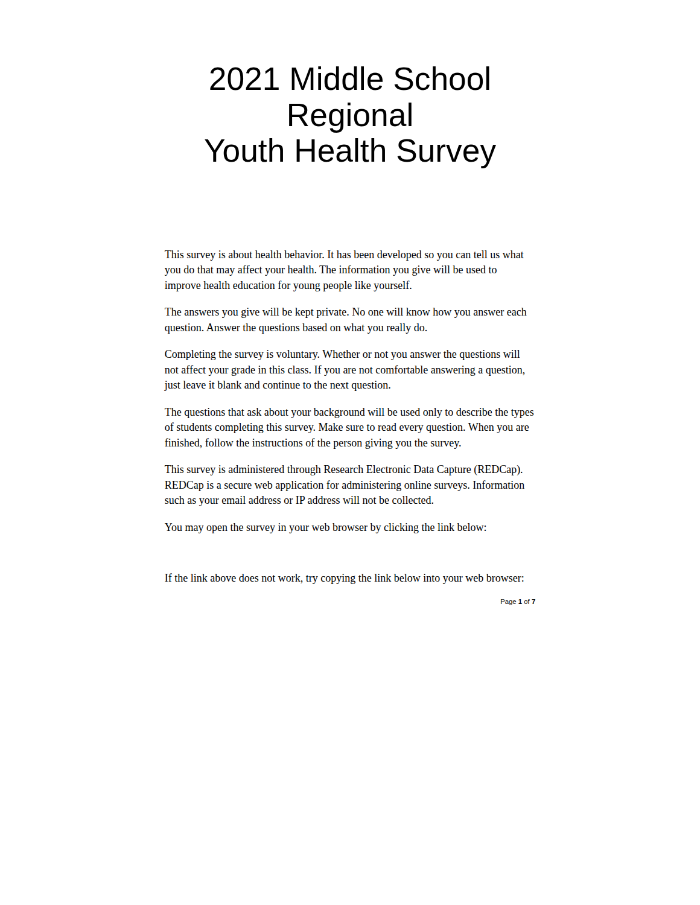2021 Middle School Regional
Youth Health Survey
This survey is about health behavior. It has been developed so you can tell us what you do that may affect your health. The information you give will be used to improve health education for young people like yourself.
The answers you give will be kept private. No one will know how you answer each question. Answer the questions based on what you really do.
Completing the survey is voluntary. Whether or not you answer the questions will not affect your grade in this class. If you are not comfortable answering a question, just leave it blank and continue to the next question.
The questions that ask about your background will be used only to describe the types of students completing this survey. Make sure to read every question. When you are finished, follow the instructions of the person giving you the survey.
This survey is administered through Research Electronic Data Capture (REDCap). REDCap is a secure web application for administering online surveys. Information such as your email address or IP address will not be collected.
You may open the survey in your web browser by clicking the link below:
If the link above does not work, try copying the link below into your web browser:
Page 1 of 7